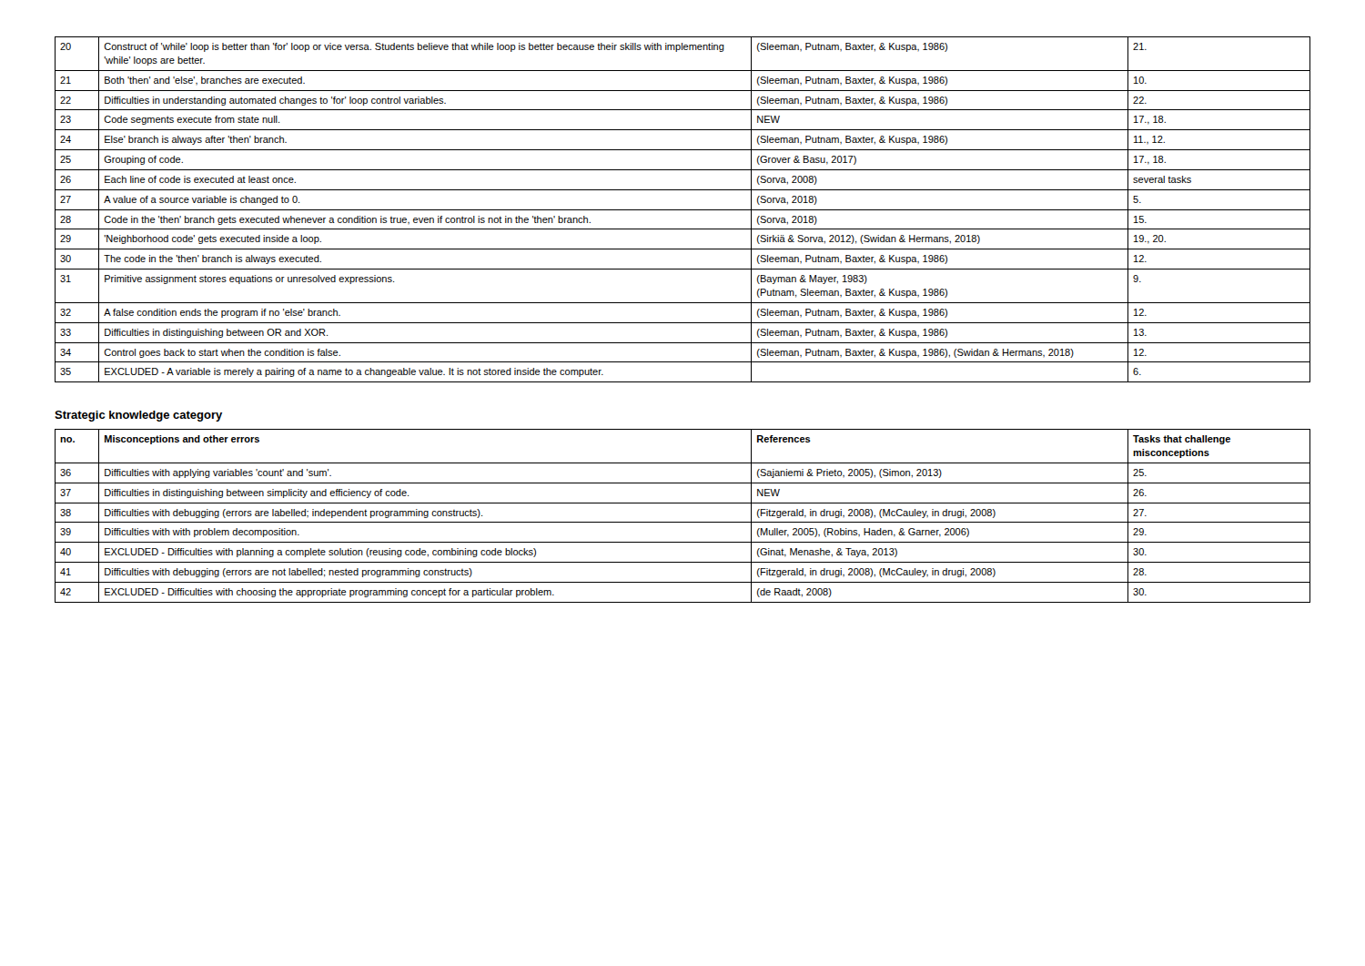| 20 | Construct of 'while' loop is better than 'for' loop or vice versa. Students believe that while loop is better because their skills with implementing 'while' loops are better. | (Sleeman, Putnam, Baxter, & Kuspa, 1986) | 21. |
| 21 | Both 'then' and 'else', branches are executed. | (Sleeman, Putnam, Baxter, & Kuspa, 1986) | 10. |
| 22 | Difficulties in understanding automated changes to 'for' loop control variables. | (Sleeman, Putnam, Baxter, & Kuspa, 1986) | 22. |
| 23 | Code segments execute from state null. | NEW | 17., 18. |
| 24 | Else' branch is always after 'then' branch. | (Sleeman, Putnam, Baxter, & Kuspa, 1986) | 11., 12. |
| 25 | Grouping of code. | (Grover & Basu, 2017) | 17., 18. |
| 26 | Each line of code is executed at least once. | (Sorva, 2008) | several tasks |
| 27 | A value of a source variable is changed to 0. | (Sorva, 2018) | 5. |
| 28 | Code in the 'then' branch gets executed whenever a condition is true, even if control is not in the 'then' branch. | (Sorva, 2018) | 15. |
| 29 | 'Neighborhood code' gets executed inside a loop. | (Sirkiä & Sorva, 2012), (Swidan & Hermans, 2018) | 19., 20. |
| 30 | The code in the 'then' branch is always executed. | (Sleeman, Putnam, Baxter, & Kuspa, 1986) | 12. |
| 31 | Primitive assignment stores equations or unresolved expressions. | (Bayman & Mayer, 1983) (Putnam, Sleeman, Baxter, & Kuspa, 1986) | 9. |
| 32 | A false condition ends the program if no 'else' branch. | (Sleeman, Putnam, Baxter, & Kuspa, 1986) | 12. |
| 33 | Difficulties in distinguishing between OR and XOR. | (Sleeman, Putnam, Baxter, & Kuspa, 1986) | 13. |
| 34 | Control goes back to start when the condition is false. | (Sleeman, Putnam, Baxter, & Kuspa, 1986), (Swidan & Hermans, 2018) | 12. |
| 35 | EXCLUDED - A variable is merely a pairing of a name to a changeable value. It is not stored inside the computer. | | 6. |
Strategic knowledge category
| no. | Misconceptions and other errors | References | Tasks that challenge misconceptions |
| --- | --- | --- | --- |
| 36 | Difficulties with applying variables 'count' and 'sum'. | (Sajaniemi & Prieto, 2005), (Simon, 2013) | 25. |
| 37 | Difficulties in distinguishing between simplicity and efficiency of code. | NEW | 26. |
| 38 | Difficulties with debugging (errors are labelled; independent programming constructs). | (Fitzgerald, in drugi, 2008), (McCauley, in drugi, 2008) | 27. |
| 39 | Difficulties with with problem decomposition. | (Muller, 2005), (Robins, Haden, & Garner, 2006) | 29. |
| 40 | EXCLUDED - Difficulties with planning a complete solution (reusing code, combining code blocks) | (Ginat, Menashe, & Taya, 2013) | 30. |
| 41 | Difficulties with debugging (errors are not labelled; nested programming constructs) | (Fitzgerald, in drugi, 2008), (McCauley, in drugi, 2008) | 28. |
| 42 | EXCLUDED - Difficulties with choosing the appropriate programming concept for a particular problem. | (de Raadt, 2008) | 30. |